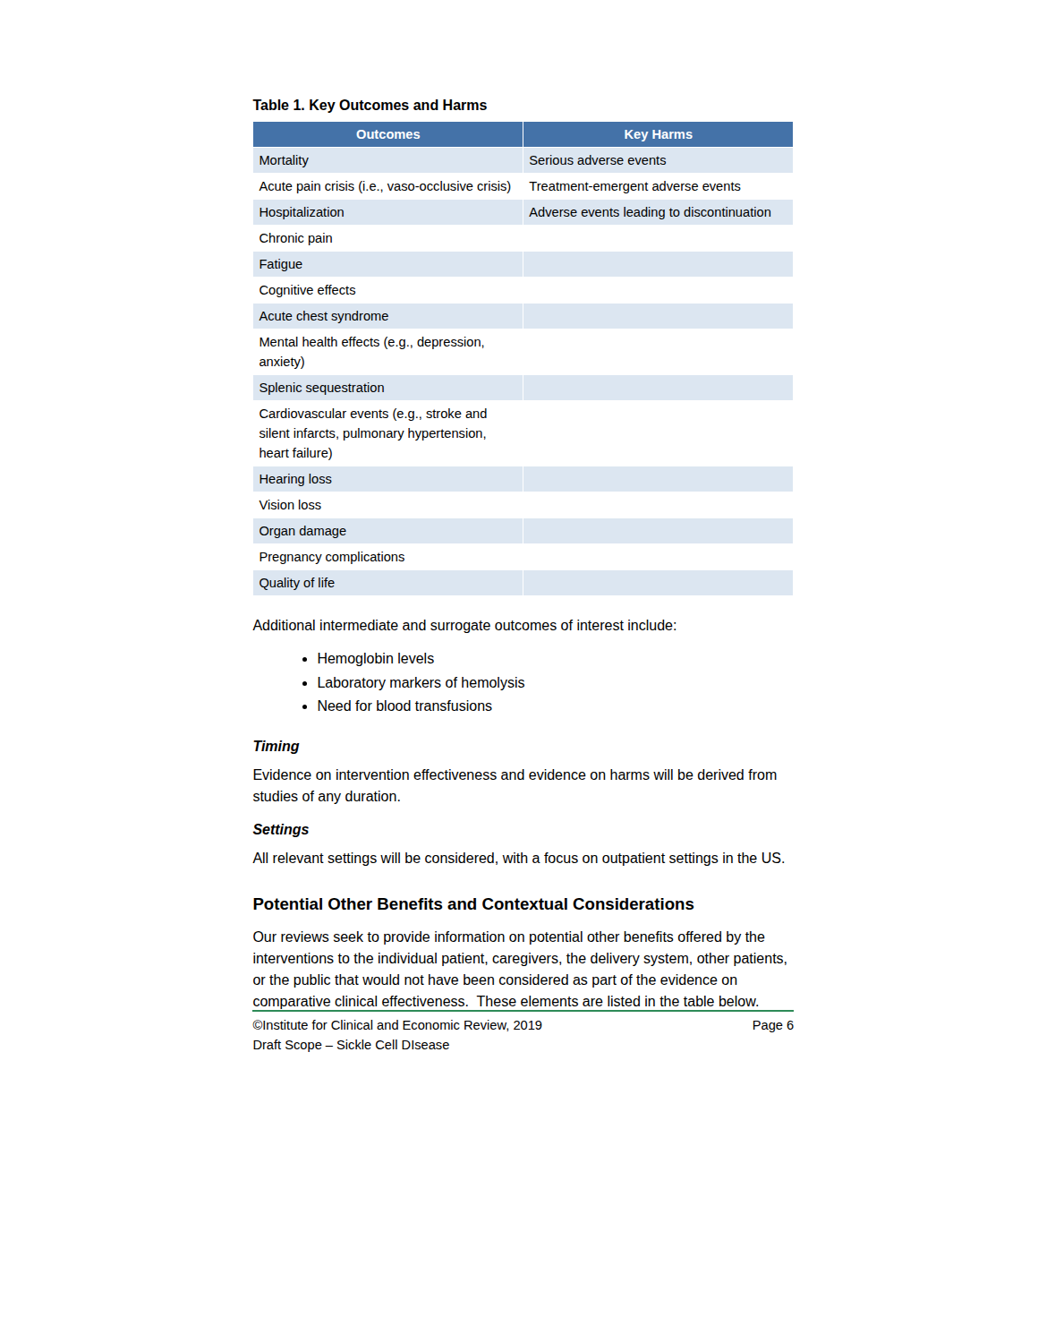Table 1. Key Outcomes and Harms
| Outcomes | Key Harms |
| --- | --- |
| Mortality | Serious adverse events |
| Acute pain crisis (i.e., vaso-occlusive crisis) | Treatment-emergent adverse events |
| Hospitalization | Adverse events leading to discontinuation |
| Chronic pain | |
| Fatigue | |
| Cognitive effects | |
| Acute chest syndrome | |
| Mental health effects (e.g., depression, anxiety) | |
| Splenic sequestration | |
| Cardiovascular events (e.g., stroke and silent infarcts, pulmonary hypertension, heart failure) | |
| Hearing loss | |
| Vision loss | |
| Organ damage | |
| Pregnancy complications | |
| Quality of life | |
Additional intermediate and surrogate outcomes of interest include:
Hemoglobin levels
Laboratory markers of hemolysis
Need for blood transfusions
Timing
Evidence on intervention effectiveness and evidence on harms will be derived from studies of any duration.
Settings
All relevant settings will be considered, with a focus on outpatient settings in the US.
Potential Other Benefits and Contextual Considerations
Our reviews seek to provide information on potential other benefits offered by the interventions to the individual patient, caregivers, the delivery system, other patients, or the public that would not have been considered as part of the evidence on comparative clinical effectiveness. These elements are listed in the table below.
©Institute for Clinical and Economic Review, 2019
Draft Scope – Sickle Cell DIsease
Page 6